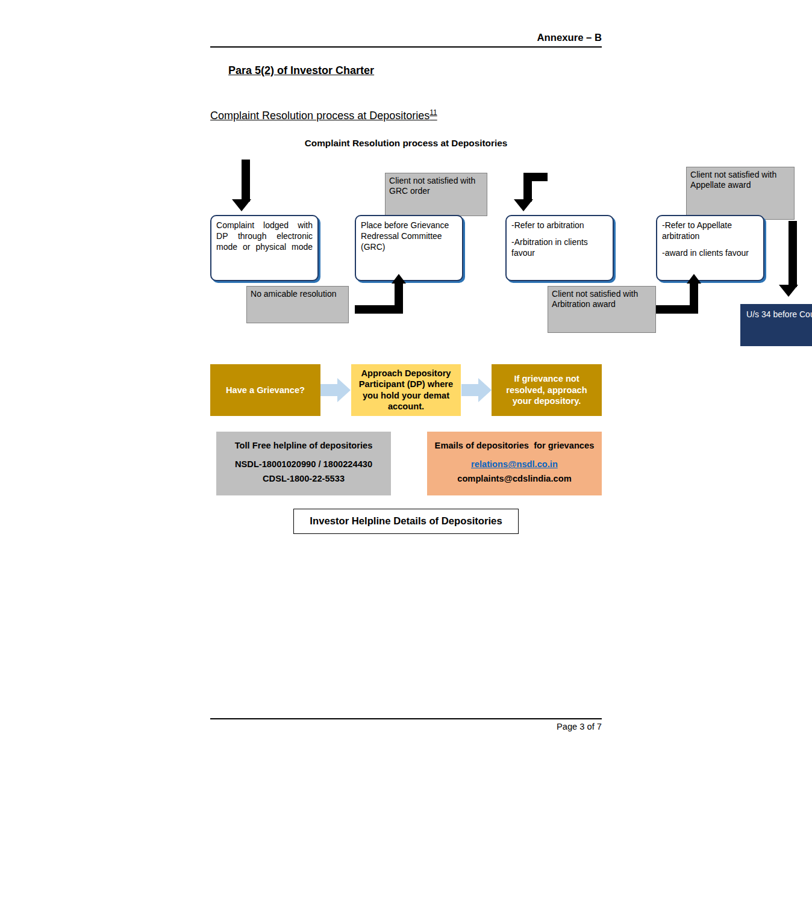Annexure – B
Para 5(2) of Investor Charter
Complaint Resolution process at Depositories11
Complaint Resolution process at Depositories
Client not satisfied with GRC order
Client not satisfied with Appellate award
Complaint lodged with DP through electronic mode or physical mode
Place before Grievance Redressal Committee (GRC)
-Refer to arbitration
-Arbitration in clients favour
-Refer to Appellate arbitration
-award in clients favour
No amicable resolution
Client not satisfied with Arbitration award
U/s 34 before Court
Have a Grievance?
Approach Depository Participant (DP) where you hold your demat account.
If grievance not resolved, approach your depository.
Toll Free helpline of depositories NSDL-18001020990 / 1800224430
CDSL-1800-22-5533
Emails of depositories for grievances relations@nsdl.co.in
complaints@cdslindia.com
Investor Helpline Details of Depositories
Page 3 of 7